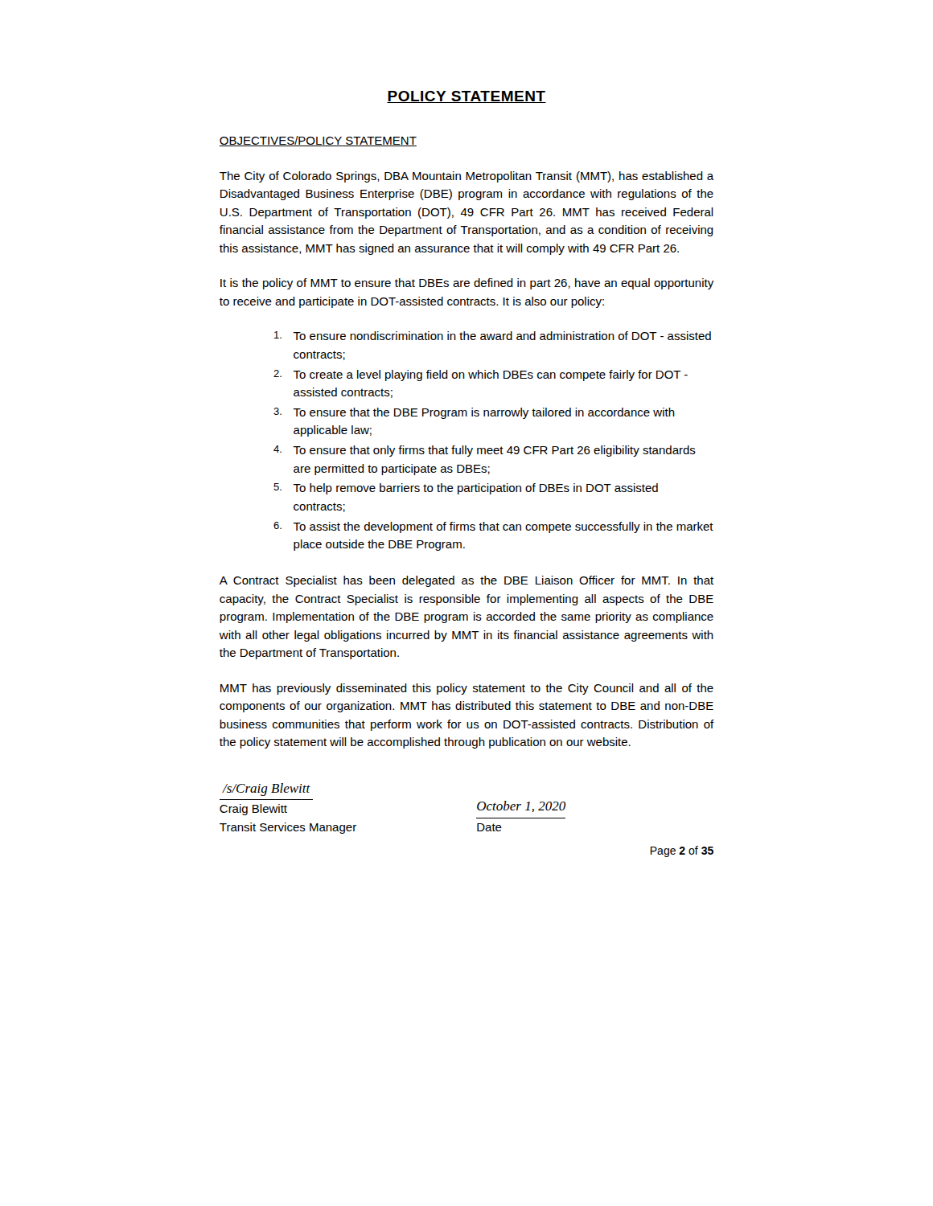POLICY STATEMENT
OBJECTIVES/POLICY STATEMENT
The City of Colorado Springs, DBA Mountain Metropolitan Transit (MMT), has established a Disadvantaged Business Enterprise (DBE) program in accordance with regulations of the U.S. Department of Transportation (DOT), 49 CFR Part 26. MMT has received Federal financial assistance from the Department of Transportation, and as a condition of receiving this assistance, MMT has signed an assurance that it will comply with 49 CFR Part 26.
It is the policy of MMT to ensure that DBEs are defined in part 26, have an equal opportunity to receive and participate in DOT-assisted contracts. It is also our policy:
To ensure nondiscrimination in the award and administration of DOT - assisted contracts;
To create a level playing field on which DBEs can compete fairly for DOT -assisted contracts;
To ensure that the DBE Program is narrowly tailored in accordance with applicable law;
To ensure that only firms that fully meet 49 CFR Part 26 eligibility standards are permitted to participate as DBEs;
To help remove barriers to the participation of DBEs in DOT assisted contracts;
To assist the development of firms that can compete successfully in the market place outside the DBE Program.
A Contract Specialist has been delegated as the DBE Liaison Officer for MMT. In that capacity, the Contract Specialist is responsible for implementing all aspects of the DBE program. Implementation of the DBE program is accorded the same priority as compliance with all other legal obligations incurred by MMT in its financial assistance agreements with the Department of Transportation.
MMT has previously disseminated this policy statement to the City Council and all of the components of our organization. MMT has distributed this statement to DBE and non-DBE business communities that perform work for us on DOT-assisted contracts. Distribution of the policy statement will be accomplished through publication on our website.
/s/Craig Blewitt
Craig Blewitt
Transit Services Manager
October 1, 2020
Date
Page 2 of 35